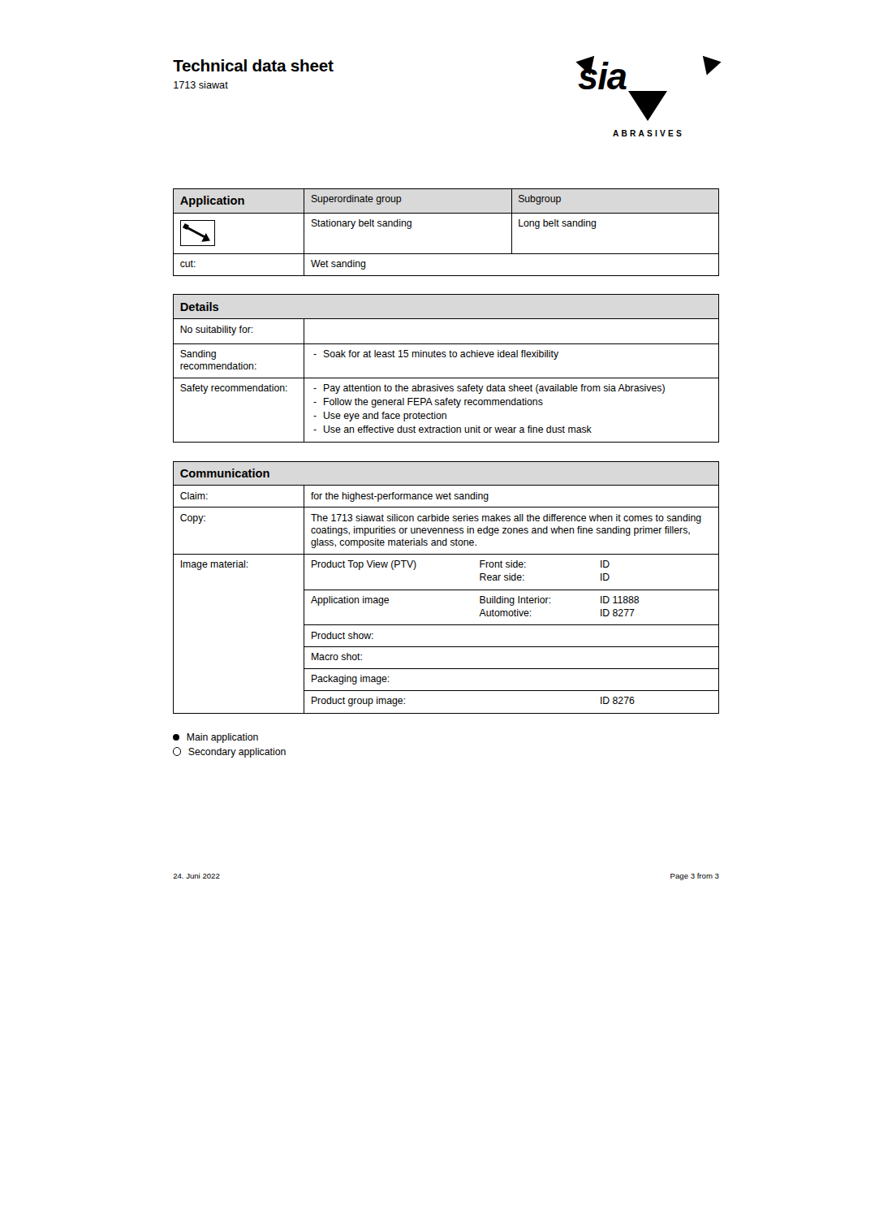Technical data sheet
1713 siawat
sia
ABRASIVES
| Application | Superordinate group | Subgroup |
| | Stationary belt sanding | Long belt sanding |
| cut: | Wet sanding |
| Details |
| No suitability for: | |
| Sanding recommendation: | Soak for at least 15 minutes to achieve ideal flexibility |
| Safety recommendation: | Pay attention to the abrasives safety data sheet (available from sia Abrasives) Follow the general FEPA safety recommendations Use eye and face protection Use an effective dust extraction unit or wear a fine dust mask |
| Communication |
| Claim: | for the highest-performance wet sanding |
| Copy: | The 1713 siawat silicon carbide series makes all the difference when it comes to sanding coatings, impurities or unevenness in edge zones and when fine sanding primer fillers, glass, composite materials and stone. |
| Image material: | / Product Top View (PTV) / Front side: / ID / / / Rear side: / ID / |
| / Application image / Building Interior: / ID 11888 / / / Automotive: / ID 8277 / |
| Product show: |
| Macro shot: |
| Packaging image: |
| / Product group image: / / ID 8276 / |
Main application
Secondary application
24. Juni 2022
Page 3 from 3